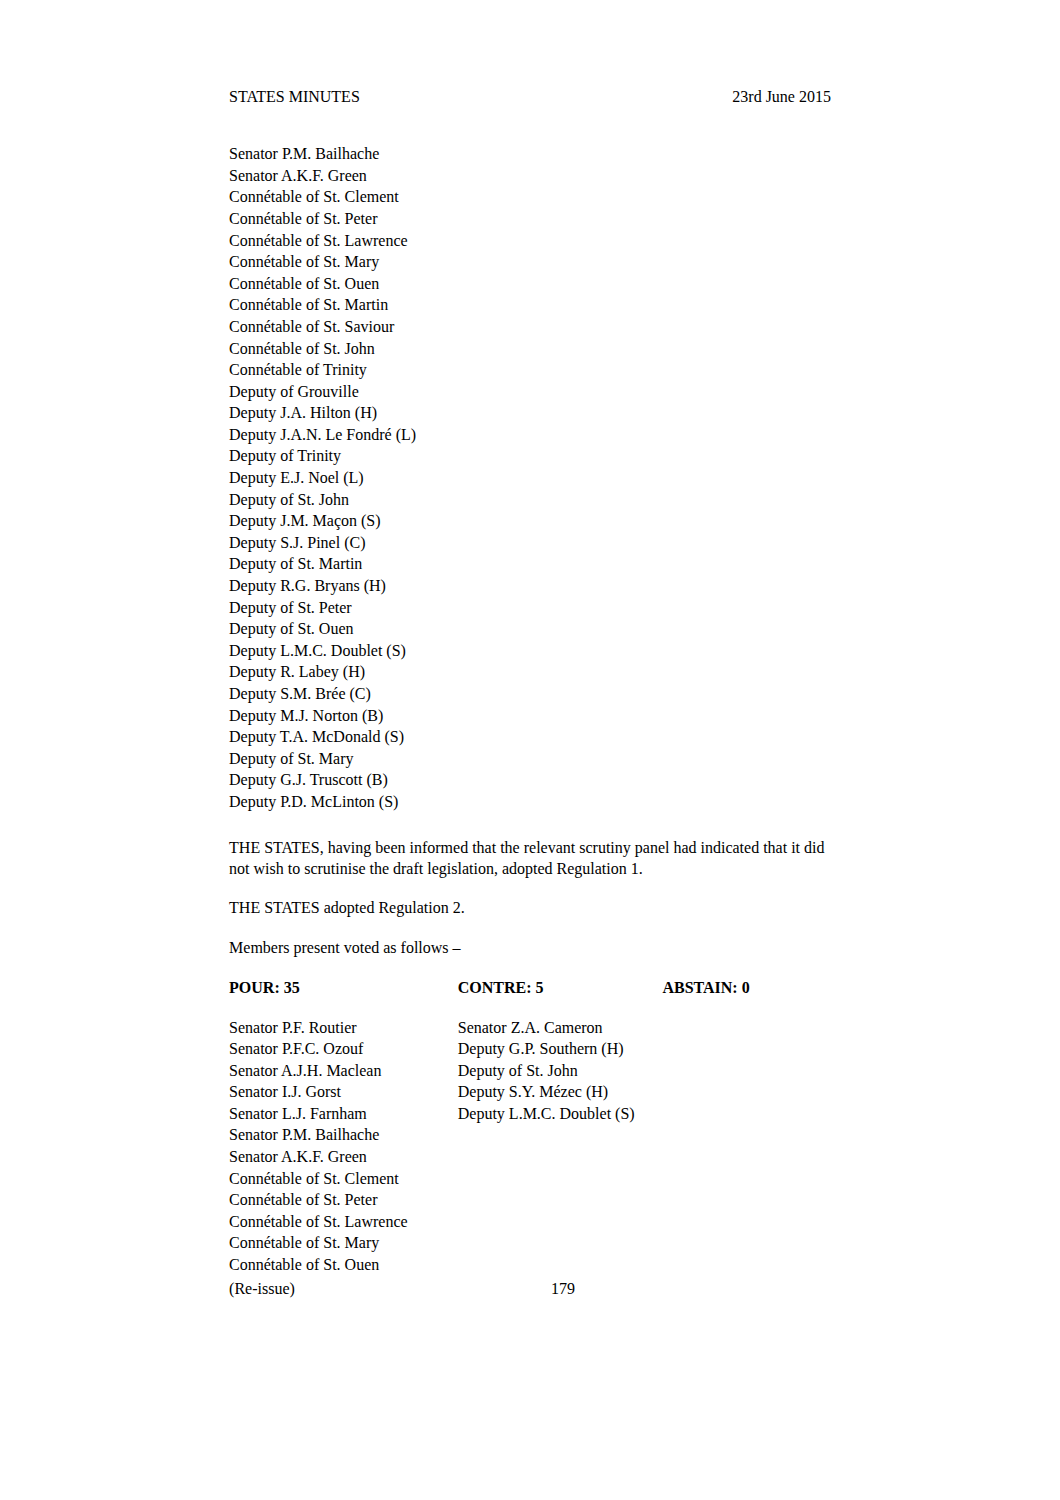STATES MINUTES 23rd June 2015
Senator P.M. Bailhache
Senator A.K.F. Green
Connétable of St. Clement
Connétable of St. Peter
Connétable of St. Lawrence
Connétable of St. Mary
Connétable of St. Ouen
Connétable of St. Martin
Connétable of St. Saviour
Connétable of St. John
Connétable of Trinity
Deputy of Grouville
Deputy J.A. Hilton (H)
Deputy J.A.N. Le Fondré (L)
Deputy of Trinity
Deputy E.J. Noel (L)
Deputy of St. John
Deputy J.M. Maçon (S)
Deputy S.J. Pinel (C)
Deputy of St. Martin
Deputy R.G. Bryans (H)
Deputy of St. Peter
Deputy of St. Ouen
Deputy L.M.C. Doublet (S)
Deputy R. Labey (H)
Deputy S.M. Brée (C)
Deputy M.J. Norton (B)
Deputy T.A. McDonald (S)
Deputy of St. Mary
Deputy G.J. Truscott (B)
Deputy P.D. McLinton (S)
THE STATES, having been informed that the relevant scrutiny panel had indicated that it did not wish to scrutinise the draft legislation, adopted Regulation 1.
THE STATES adopted Regulation 2.
Members present voted as follows –
POUR: 35
CONTRE: 5
ABSTAIN: 0
Senator P.F. Routier
Senator P.F.C. Ozouf
Senator A.J.H. Maclean
Senator I.J. Gorst
Senator L.J. Farnham
Senator P.M. Bailhache
Senator A.K.F. Green
Connétable of St. Clement
Connétable of St. Peter
Connétable of St. Lawrence
Connétable of St. Mary
Connétable of St. Ouen
Senator Z.A. Cameron
Deputy G.P. Southern (H)
Deputy of St. John
Deputy S.Y. Mézec (H)
Deputy L.M.C. Doublet (S)
(Re-issue) 179